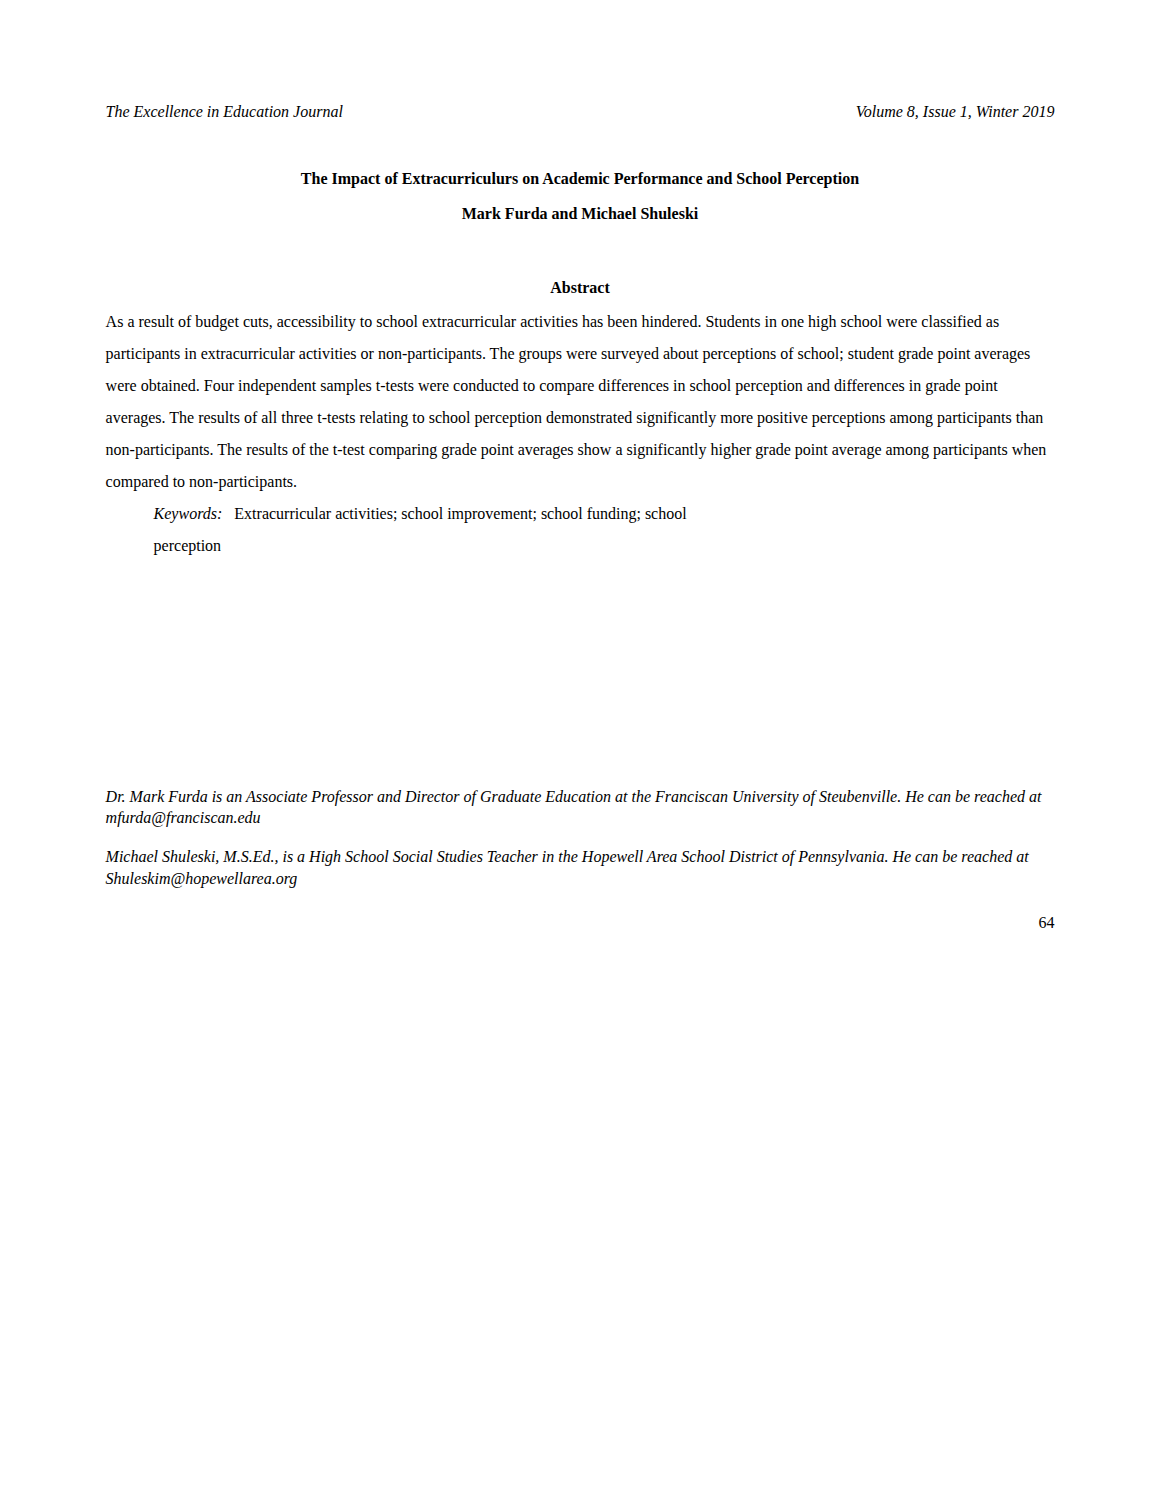The Excellence in Education Journal Volume 8, Issue 1, Winter 2019
The Impact of Extracurriculurs on Academic Performance and School Perception
Mark Furda and Michael Shuleski
Abstract
As a result of budget cuts, accessibility to school extracurricular activities has been hindered. Students in one high school were classified as participants in extracurricular activities or non-participants. The groups were surveyed about perceptions of school; student grade point averages were obtained. Four independent samples t-tests were conducted to compare differences in school perception and differences in grade point averages. The results of all three t-tests relating to school perception demonstrated significantly more positive perceptions among participants than non-participants. The results of the t-test comparing grade point averages show a significantly higher grade point average among participants when compared to non-participants.
Keywords: Extracurricular activities; school improvement; school funding; school perception
Dr. Mark Furda is an Associate Professor and Director of Graduate Education at the Franciscan University of Steubenville. He can be reached at mfurda@franciscan.edu
Michael Shuleski, M.S.Ed., is a High School Social Studies Teacher in the Hopewell Area School District of Pennsylvania. He can be reached at Shuleskim@hopewellarea.org
64